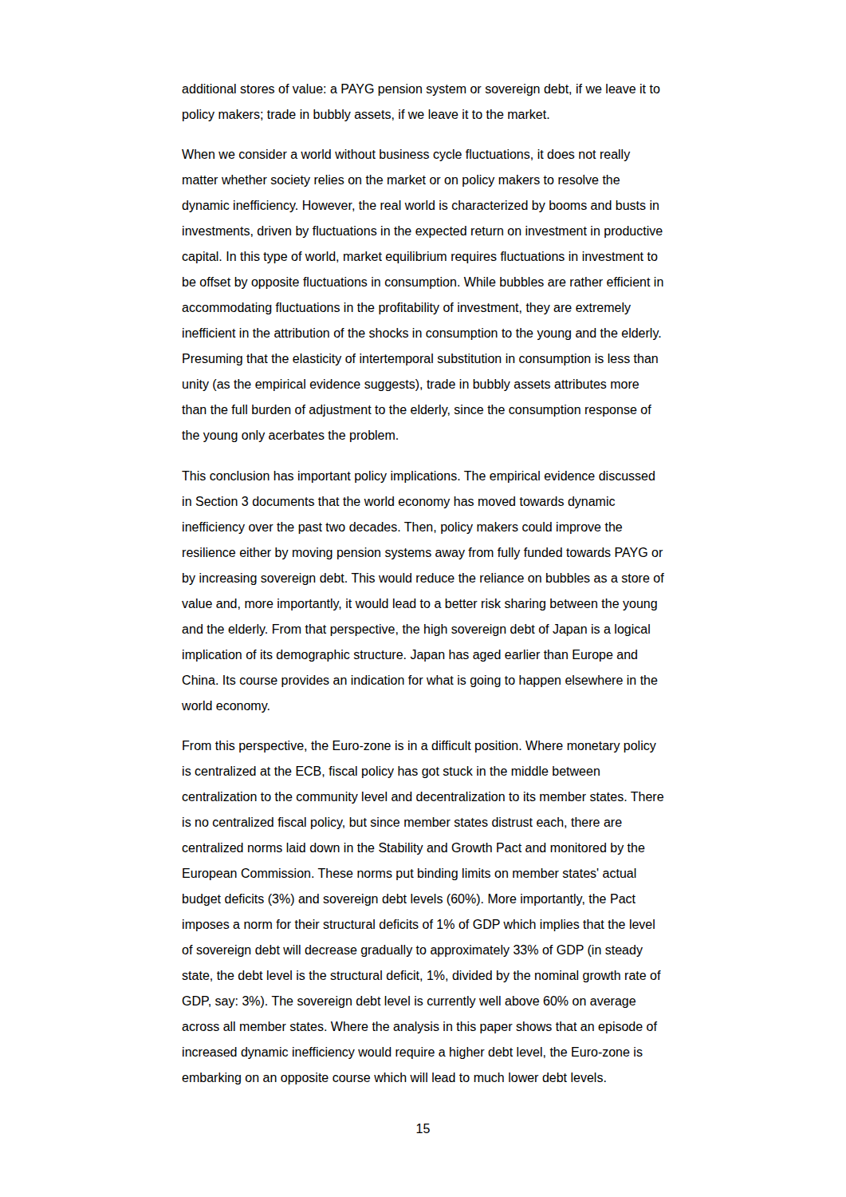additional stores of value: a PAYG pension system or sovereign debt, if we leave it to policy makers; trade in bubbly assets, if we leave it to the market.
When we consider a world without business cycle fluctuations, it does not really matter whether society relies on the market or on policy makers to resolve the dynamic inefficiency. However, the real world is characterized by booms and busts in investments, driven by fluctuations in the expected return on investment in productive capital. In this type of world, market equilibrium requires fluctuations in investment to be offset by opposite fluctuations in consumption. While bubbles are rather efficient in accommodating fluctuations in the profitability of investment, they are extremely inefficient in the attribution of the shocks in consumption to the young and the elderly. Presuming that the elasticity of intertemporal substitution in consumption is less than unity (as the empirical evidence suggests), trade in bubbly assets attributes more than the full burden of adjustment to the elderly, since the consumption response of the young only acerbates the problem.
This conclusion has important policy implications. The empirical evidence discussed in Section 3 documents that the world economy has moved towards dynamic inefficiency over the past two decades. Then, policy makers could improve the resilience either by moving pension systems away from fully funded towards PAYG or by increasing sovereign debt. This would reduce the reliance on bubbles as a store of value and, more importantly, it would lead to a better risk sharing between the young and the elderly. From that perspective, the high sovereign debt of Japan is a logical implication of its demographic structure. Japan has aged earlier than Europe and China. Its course provides an indication for what is going to happen elsewhere in the world economy.
From this perspective, the Euro-zone is in a difficult position. Where monetary policy is centralized at the ECB, fiscal policy has got stuck in the middle between centralization to the community level and decentralization to its member states. There is no centralized fiscal policy, but since member states distrust each, there are centralized norms laid down in the Stability and Growth Pact and monitored by the European Commission. These norms put binding limits on member states' actual budget deficits (3%) and sovereign debt levels (60%). More importantly, the Pact imposes a norm for their structural deficits of 1% of GDP which implies that the level of sovereign debt will decrease gradually to approximately 33% of GDP (in steady state, the debt level is the structural deficit, 1%, divided by the nominal growth rate of GDP, say: 3%). The sovereign debt level is currently well above 60% on average across all member states. Where the analysis in this paper shows that an episode of increased dynamic inefficiency would require a higher debt level, the Euro-zone is embarking on an opposite course which will lead to much lower debt levels.
15